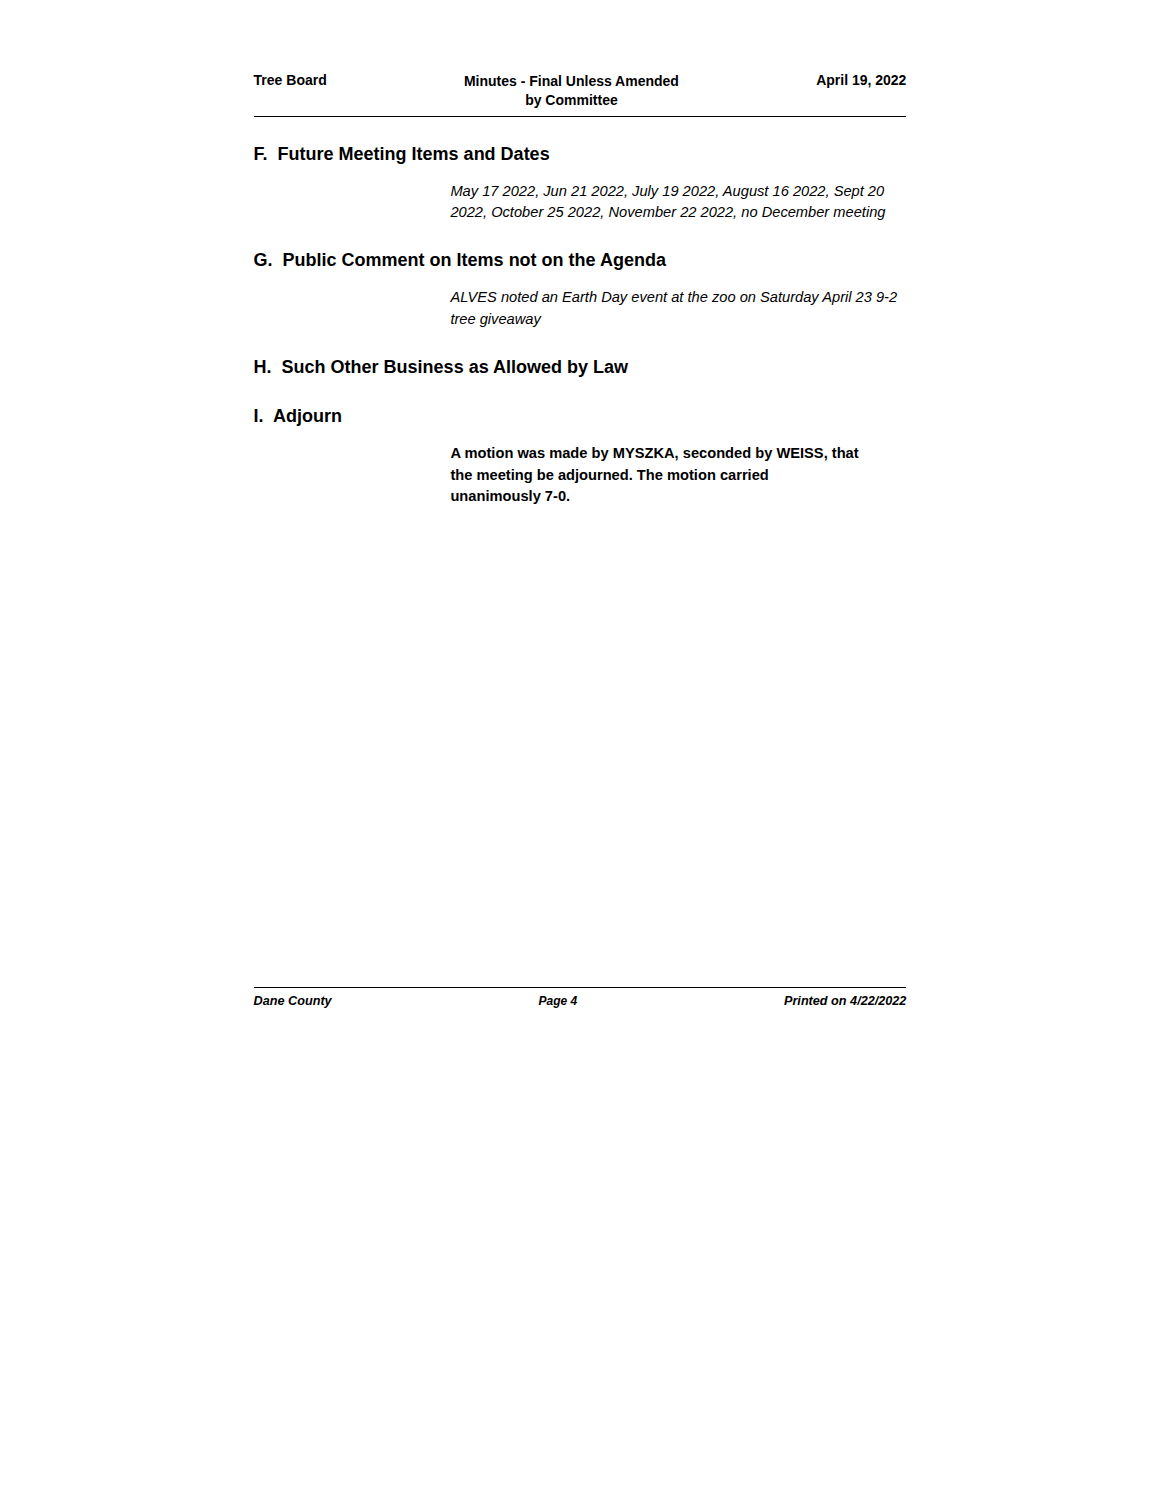Tree Board
Minutes - Final Unless Amended
by Committee
April 19, 2022
F. Future Meeting Items and Dates
May 17 2022, Jun 21 2022, July 19 2022, August 16 2022, Sept 20 2022, October 25 2022, November 22 2022, no December meeting
G. Public Comment on Items not on the Agenda
ALVES noted an Earth Day event at the zoo on Saturday April 23 9-2 tree giveaway
H. Such Other Business as Allowed by Law
I. Adjourn
A motion was made by MYSZKA, seconded by WEISS, that the meeting be adjourned. The motion carried unanimously 7-0.
Dane County
Page 4
Printed on 4/22/2022